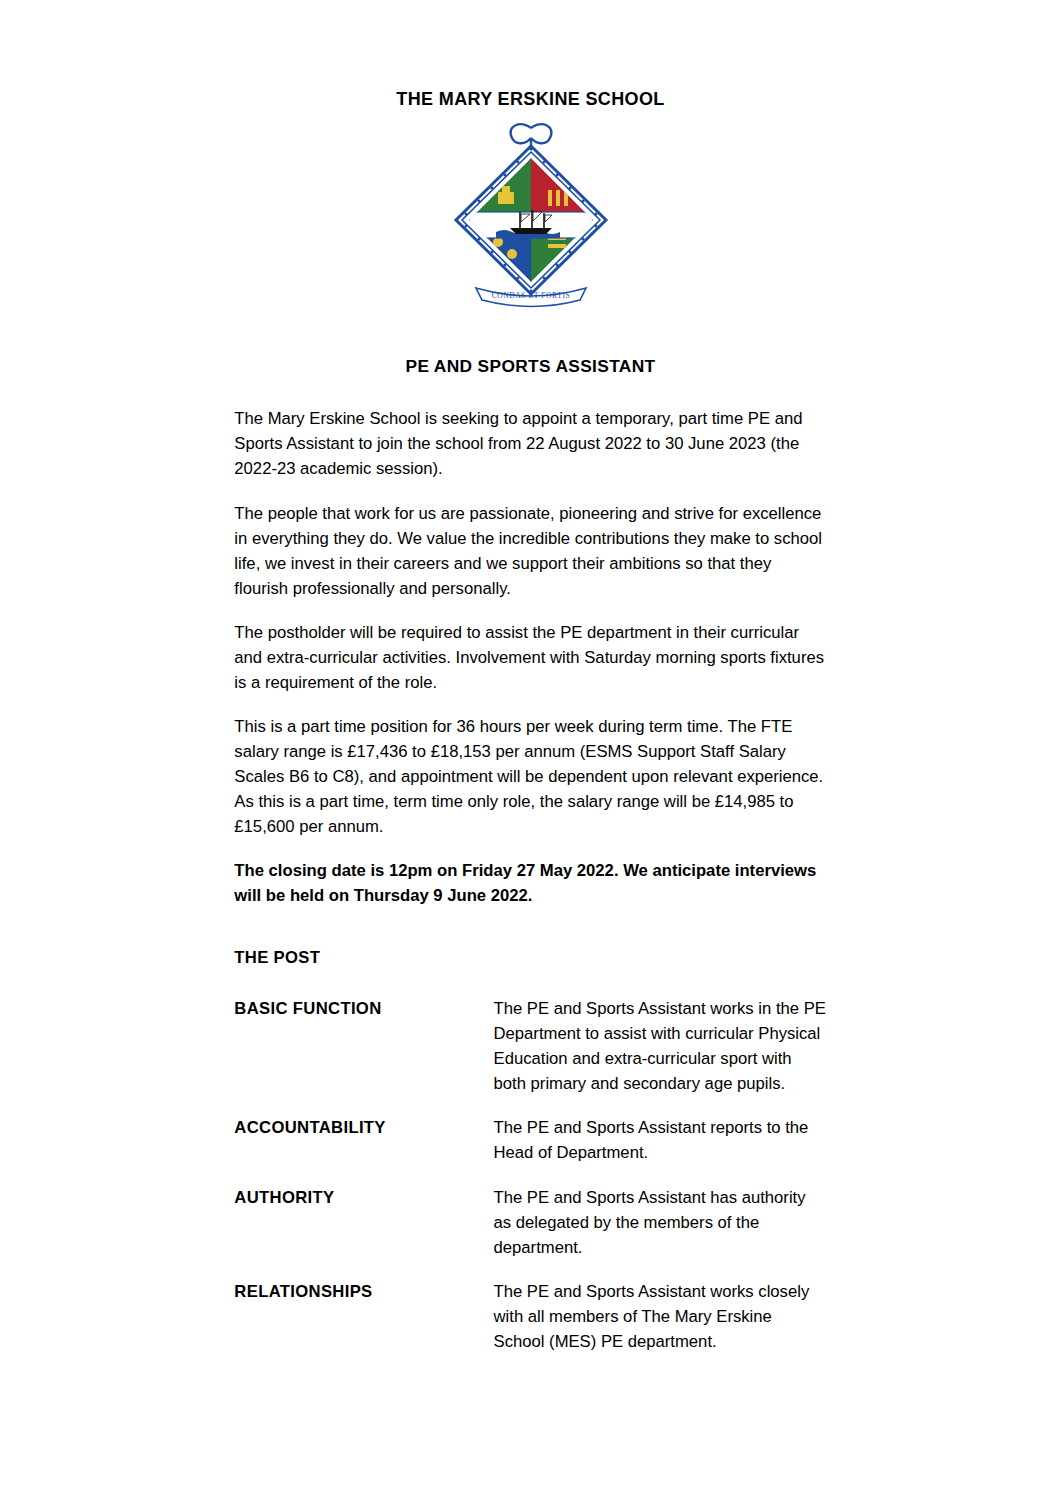THE MARY ERSKINE SCHOOL
School crest: a diamond-shaped shield with quartered charges, a sailing ship, and a ribbon motto CONDAS ET FORTIS
PE AND SPORTS ASSISTANT
The Mary Erskine School is seeking to appoint a temporary, part time PE and Sports Assistant to join the school from 22 August 2022 to 30 June 2023 (the 2022-23 academic session).
The people that work for us are passionate, pioneering and strive for excellence in everything they do. We value the incredible contributions they make to school life, we invest in their careers and we support their ambitions so that they flourish professionally and personally.
The postholder will be required to assist the PE department in their curricular and extra-curricular activities. Involvement with Saturday morning sports fixtures is a requirement of the role.
This is a part time position for 36 hours per week during term time. The FTE salary range is £17,436 to £18,153 per annum (ESMS Support Staff Salary Scales B6 to C8), and appointment will be dependent upon relevant experience. As this is a part time, term time only role, the salary range will be £14,985 to £15,600 per annum.
The closing date is 12pm on Friday 27 May 2022. We anticipate interviews will be held on Thursday 9 June 2022.
THE POST
| BASIC FUNCTION | The PE and Sports Assistant works in the PE Department to assist with curricular Physical Education and extra-curricular sport with both primary and secondary age pupils. |
| ACCOUNTABILITY | The PE and Sports Assistant reports to the Head of Department. |
| AUTHORITY | The PE and Sports Assistant has authority as delegated by the members of the department. |
| RELATIONSHIPS | The PE and Sports Assistant works closely with all members of The Mary Erskine School (MES) PE department. |